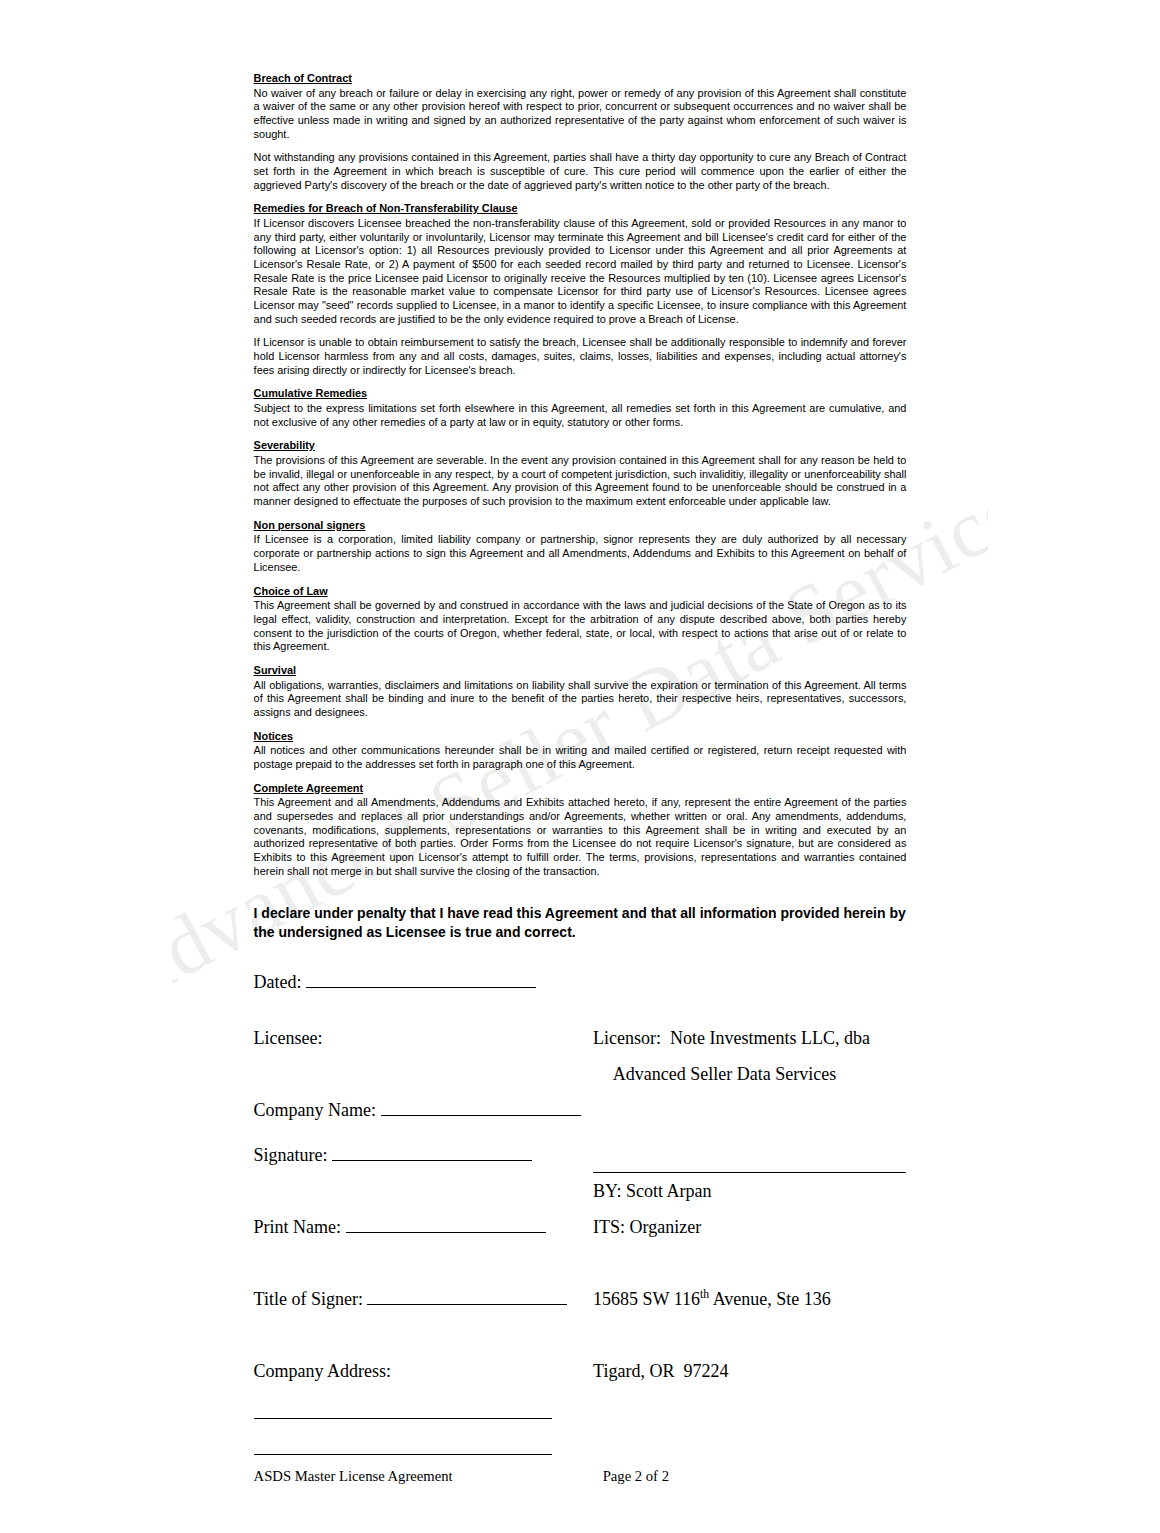Advanced Seller Data Services
Breach of Contract
No waiver of any breach or failure or delay in exercising any right, power or remedy of any provision of this Agreement shall constitute a waiver of the same or any other provision hereof with respect to prior, concurrent or subsequent occurrences and no waiver shall be effective unless made in writing and signed by an authorized representative of the party against whom enforcement of such waiver is sought.
Not withstanding any provisions contained in this Agreement, parties shall have a thirty day opportunity to cure any Breach of Contract set forth in the Agreement in which breach is susceptible of cure. This cure period will commence upon the earlier of either the aggrieved Party's discovery of the breach or the date of aggrieved party's written notice to the other party of the breach.
Remedies for Breach of Non-Transferability Clause
If Licensor discovers Licensee breached the non-transferability clause of this Agreement, sold or provided Resources in any manor to any third party, either voluntarily or involuntarily, Licensor may terminate this Agreement and bill Licensee's credit card for either of the following at Licensor's option: 1) all Resources previously provided to Licensor under this Agreement and all prior Agreements at Licensor's Resale Rate, or 2) A payment of $500 for each seeded record mailed by third party and returned to Licensee. Licensor's Resale Rate is the price Licensee paid Licensor to originally receive the Resources multiplied by ten (10). Licensee agrees Licensor's Resale Rate is the reasonable market value to compensate Licensor for third party use of Licensor's Resources. Licensee agrees Licensor may "seed" records supplied to Licensee, in a manor to identify a specific Licensee, to insure compliance with this Agreement and such seeded records are justified to be the only evidence required to prove a Breach of License.
If Licensor is unable to obtain reimbursement to satisfy the breach, Licensee shall be additionally responsible to indemnify and forever hold Licensor harmless from any and all costs, damages, suites, claims, losses, liabilities and expenses, including actual attorney's fees arising directly or indirectly for Licensee's breach.
Cumulative Remedies
Subject to the express limitations set forth elsewhere in this Agreement, all remedies set forth in this Agreement are cumulative, and not exclusive of any other remedies of a party at law or in equity, statutory or other forms.
Severability
The provisions of this Agreement are severable. In the event any provision contained in this Agreement shall for any reason be held to be invalid, illegal or unenforceable in any respect, by a court of competent jurisdiction, such invaliditiy, illegality or unenforceability shall not affect any other provision of this Agreement. Any provision of this Agreement found to be unenforceable should be construed in a manner designed to effectuate the purposes of such provision to the maximum extent enforceable under applicable law.
Non personal signers
If Licensee is a corporation, limited liability company or partnership, signor represents they are duly authorized by all necessary corporate or partnership actions to sign this Agreement and all Amendments, Addendums and Exhibits to this Agreement on behalf of Licensee.
Choice of Law
This Agreement shall be governed by and construed in accordance with the laws and judicial decisions of the State of Oregon as to its legal effect, validity, construction and interpretation. Except for the arbitration of any dispute described above, both parties hereby consent to the jurisdiction of the courts of Oregon, whether federal, state, or local, with respect to actions that arise out of or relate to this Agreement.
Survival
All obligations, warranties, disclaimers and limitations on liability shall survive the expiration or termination of this Agreement. All terms of this Agreement shall be binding and inure to the benefit of the parties hereto, their respective heirs, representatives, successors, assigns and designees.
Notices
All notices and other communications hereunder shall be in writing and mailed certified or registered, return receipt requested with postage prepaid to the addresses set forth in paragraph one of this Agreement.
Complete Agreement
This Agreement and all Amendments, Addendums and Exhibits attached hereto, if any, represent the entire Agreement of the parties and supersedes and replaces all prior understandings and/or Agreements, whether written or oral. Any amendments, addendums, covenants, modifications, supplements, representations or warranties to this Agreement shall be in writing and executed by an authorized representative of both parties. Order Forms from the Licensee do not require Licensor's signature, but are considered as Exhibits to this Agreement upon Licensor's attempt to fulfill order. The terms, provisions, representations and warranties contained herein shall not merge in but shall survive the closing of the transaction.
I declare under penalty that I have read this Agreement and that all information provided herein by the undersigned as Licensee is true and correct.
Dated:
| Licensee: | Licensor: Note Investments LLC, dba |
| | Advanced Seller Data Services |
| Company Name: | |
| Signature: | |
| | BY: Scott Arpan |
| Print Name: | ITS: Organizer |
| Title of Signer: | 15685 SW 116 th Avenue, Ste 136 |
| Company Address: | Tigard, OR 97224 |
ASDS Master License Agreement Page 2 of 2